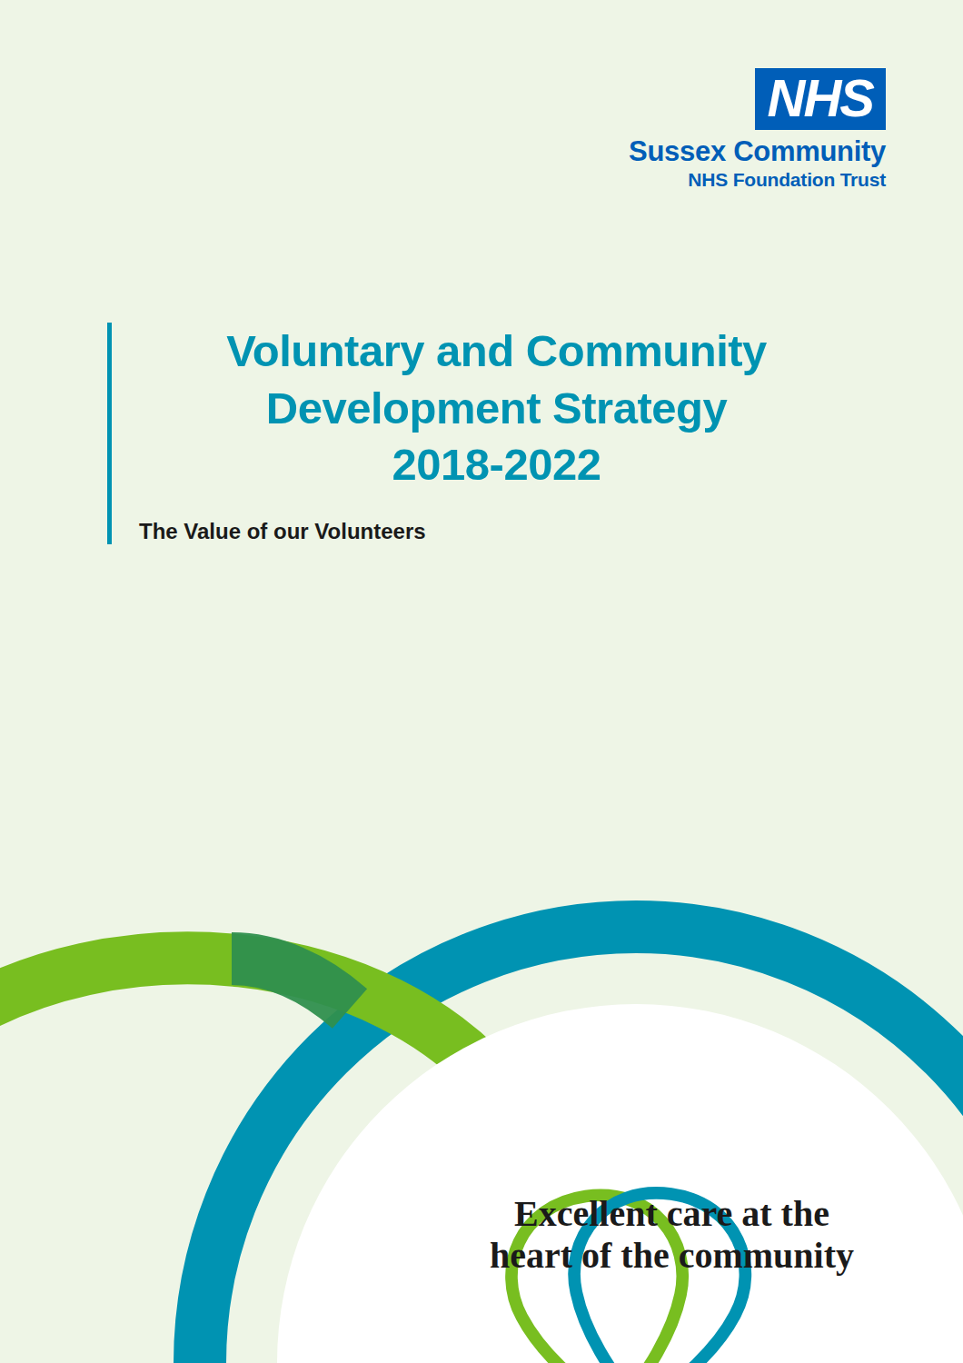NHS
Sussex Community
NHS Foundation Trust
Voluntary and Community
Development Strategy
2018-2022
The Value of our Volunteers
Excellent care at the
heart of the community